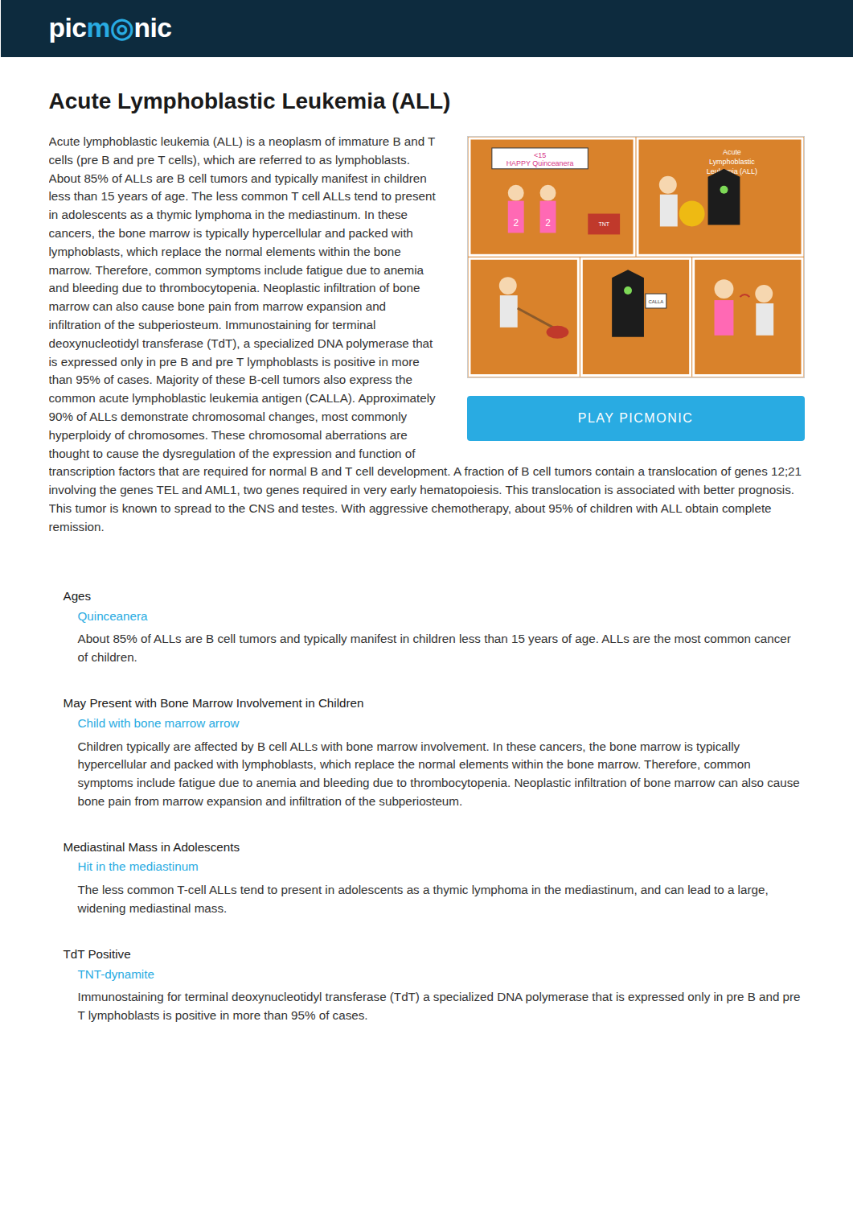pic m◎nic
Acute Lymphoblastic Leukemia (ALL)
<15 HAPPY Quinceanera 2 2 TNT Acute Lymphoblastic Leukemia (ALL) CALLA PLAY PICMONIC
Acute lymphoblastic leukemia (ALL) is a neoplasm of immature B and T cells (pre B and pre T cells), which are referred to as lymphoblasts. About 85% of ALLs are B cell tumors and typically manifest in children less than 15 years of age. The less common T cell ALLs tend to present in adolescents as a thymic lymphoma in the mediastinum. In these cancers, the bone marrow is typically hypercellular and packed with lymphoblasts, which replace the normal elements within the bone marrow. Therefore, common symptoms include fatigue due to anemia and bleeding due to thrombocytopenia. Neoplastic infiltration of bone marrow can also cause bone pain from marrow expansion and infiltration of the subperiosteum. Immunostaining for terminal deoxynucleotidyl transferase (TdT), a specialized DNA polymerase that is expressed only in pre B and pre T lymphoblasts is positive in more than 95% of cases. Majority of these B-cell tumors also express the common acute lymphoblastic leukemia antigen (CALLA). Approximately 90% of ALLs demonstrate chromosomal changes, most commonly hyperploidy of chromosomes. These chromosomal aberrations are thought to cause the dysregulation of the expression and function of transcription factors that are required for normal B and T cell development. A fraction of B cell tumors contain a translocation of genes 12;21 involving the genes TEL and AML1, two genes required in very early hematopoiesis. This translocation is associated with better prognosis. This tumor is known to spread to the CNS and testes. With aggressive chemotherapy, about 95% of children with ALL obtain complete remission.
Ages
Quinceanera
About 85% of ALLs are B cell tumors and typically manifest in children less than 15 years of age. ALLs are the most common cancer of children.
May Present with Bone Marrow Involvement in Children
Child with bone marrow arrow
Children typically are affected by B cell ALLs with bone marrow involvement. In these cancers, the bone marrow is typically hypercellular and packed with lymphoblasts, which replace the normal elements within the bone marrow. Therefore, common symptoms include fatigue due to anemia and bleeding due to thrombocytopenia. Neoplastic infiltration of bone marrow can also cause bone pain from marrow expansion and infiltration of the subperiosteum.
Mediastinal Mass in Adolescents
Hit in the mediastinum
The less common T-cell ALLs tend to present in adolescents as a thymic lymphoma in the mediastinum, and can lead to a large, widening mediastinal mass.
TdT Positive
TNT-dynamite
Immunostaining for terminal deoxynucleotidyl transferase (TdT) a specialized DNA polymerase that is expressed only in pre B and pre T lymphoblasts is positive in more than 95% of cases.